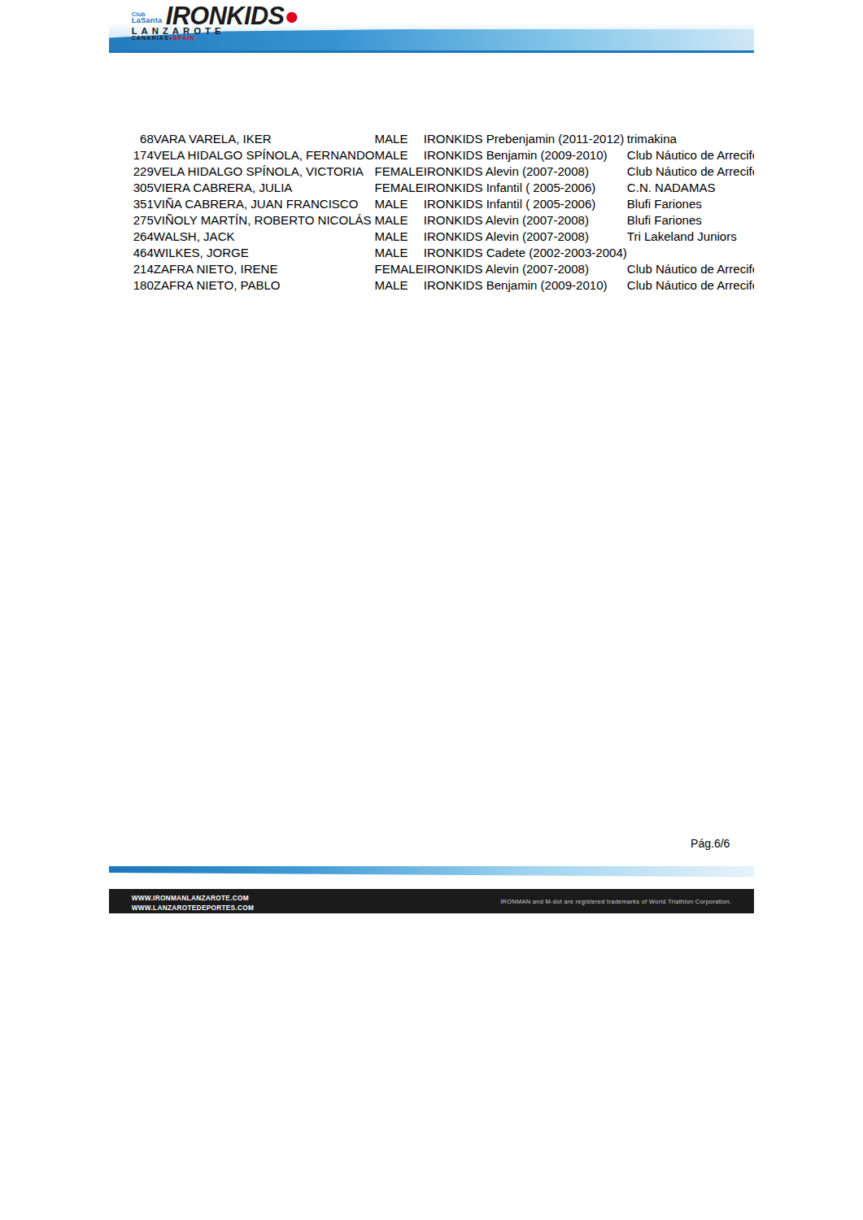Club LaSanta IRONKIDS● LANZAROTE CANARIAS●SPAIN
| 68 | VARA VARELA, IKER | MALE | IRONKIDS Prebenjamin (2011-2012) | trimakina |
| 174 | VELA HIDALGO SPÍNOLA, FERNANDO | MALE | IRONKIDS Benjamin (2009-2010) | Club Náutico de Arrecife |
| 229 | VELA HIDALGO SPÍNOLA, VICTORIA | FEMALE | IRONKIDS Alevin (2007-2008) | Club Náutico de Arrecife |
| 305 | VIERA CABRERA, JULIA | FEMALE | IRONKIDS Infantil ( 2005-2006) | C.N. NADAMAS |
| 351 | VIÑA CABRERA, JUAN FRANCISCO | MALE | IRONKIDS Infantil ( 2005-2006) | Blufi Fariones |
| 275 | VIÑOLY MARTÍN, ROBERTO NICOLÁS | MALE | IRONKIDS Alevin (2007-2008) | Blufi Fariones |
| 264 | WALSH, JACK | MALE | IRONKIDS Alevin (2007-2008) | Tri Lakeland Juniors |
| 464 | WILKES, JORGE | MALE | IRONKIDS Cadete (2002-2003-2004) | |
| 214 | ZAFRA NIETO, IRENE | FEMALE | IRONKIDS Alevin (2007-2008) | Club Náutico de Arrecife |
| 180 | ZAFRA NIETO, PABLO | MALE | IRONKIDS Benjamin (2009-2010) | Club Náutico de Arrecife |
Pág.6/6
WWW.IRONMANLANZAROTE.COM
WWW.LANZAROTEDEPORTES.COM
IRONMAN and M-dot are registered trademarks of World Triathlon Corporation.